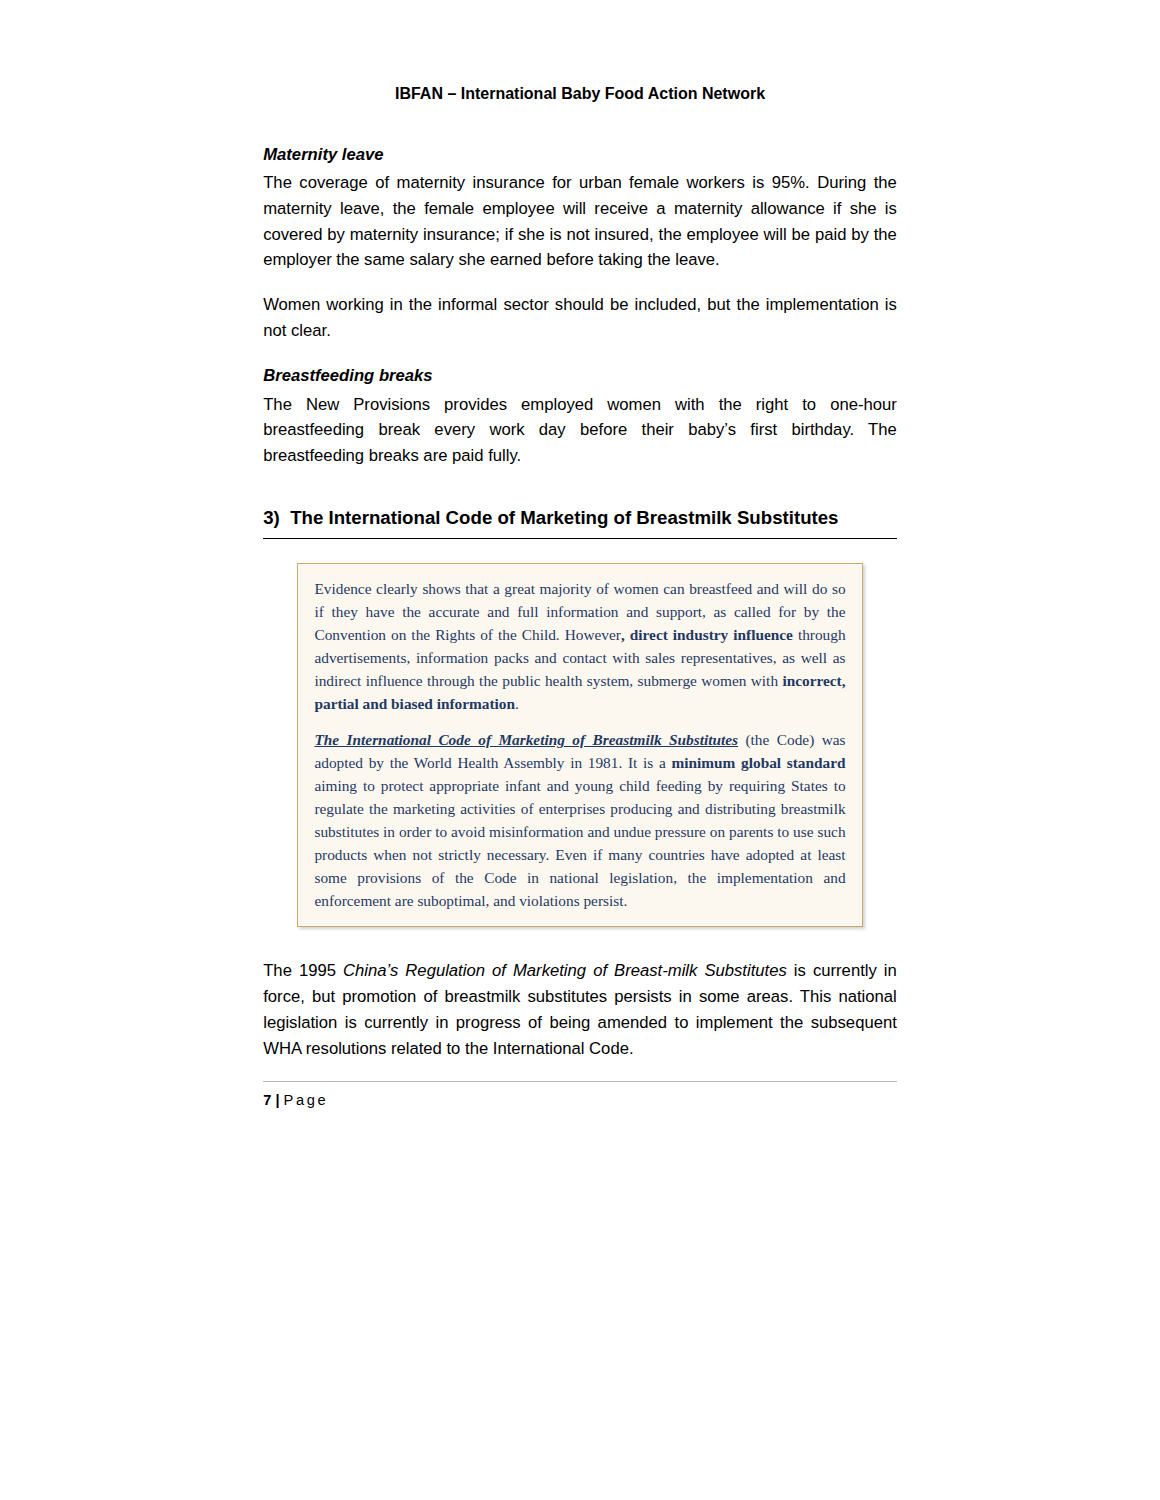IBFAN – International Baby Food Action Network
Maternity leave
The coverage of maternity insurance for urban female workers is 95%. During the maternity leave, the female employee will receive a maternity allowance if she is covered by maternity insurance; if she is not insured, the employee will be paid by the employer the same salary she earned before taking the leave.
Women working in the informal sector should be included, but the implementation is not clear.
Breastfeeding breaks
The New Provisions provides employed women with the right to one-hour breastfeeding break every work day before their baby’s first birthday. The breastfeeding breaks are paid fully.
3) The International Code of Marketing of Breastmilk Substitutes
Evidence clearly shows that a great majority of women can breastfeed and will do so if they have the accurate and full information and support, as called for by the Convention on the Rights of the Child. However, direct industry influence through advertisements, information packs and contact with sales representatives, as well as indirect influence through the public health system, submerge women with incorrect, partial and biased information.
The International Code of Marketing of Breastmilk Substitutes (the Code) was adopted by the World Health Assembly in 1981. It is a minimum global standard aiming to protect appropriate infant and young child feeding by requiring States to regulate the marketing activities of enterprises producing and distributing breastmilk substitutes in order to avoid misinformation and undue pressure on parents to use such products when not strictly necessary. Even if many countries have adopted at least some provisions of the Code in national legislation, the implementation and enforcement are suboptimal, and violations persist.
The 1995 China’s Regulation of Marketing of Breast-milk Substitutes is currently in force, but promotion of breastmilk substitutes persists in some areas. This national legislation is currently in progress of being amended to implement the subsequent WHA resolutions related to the International Code.
7 | Page